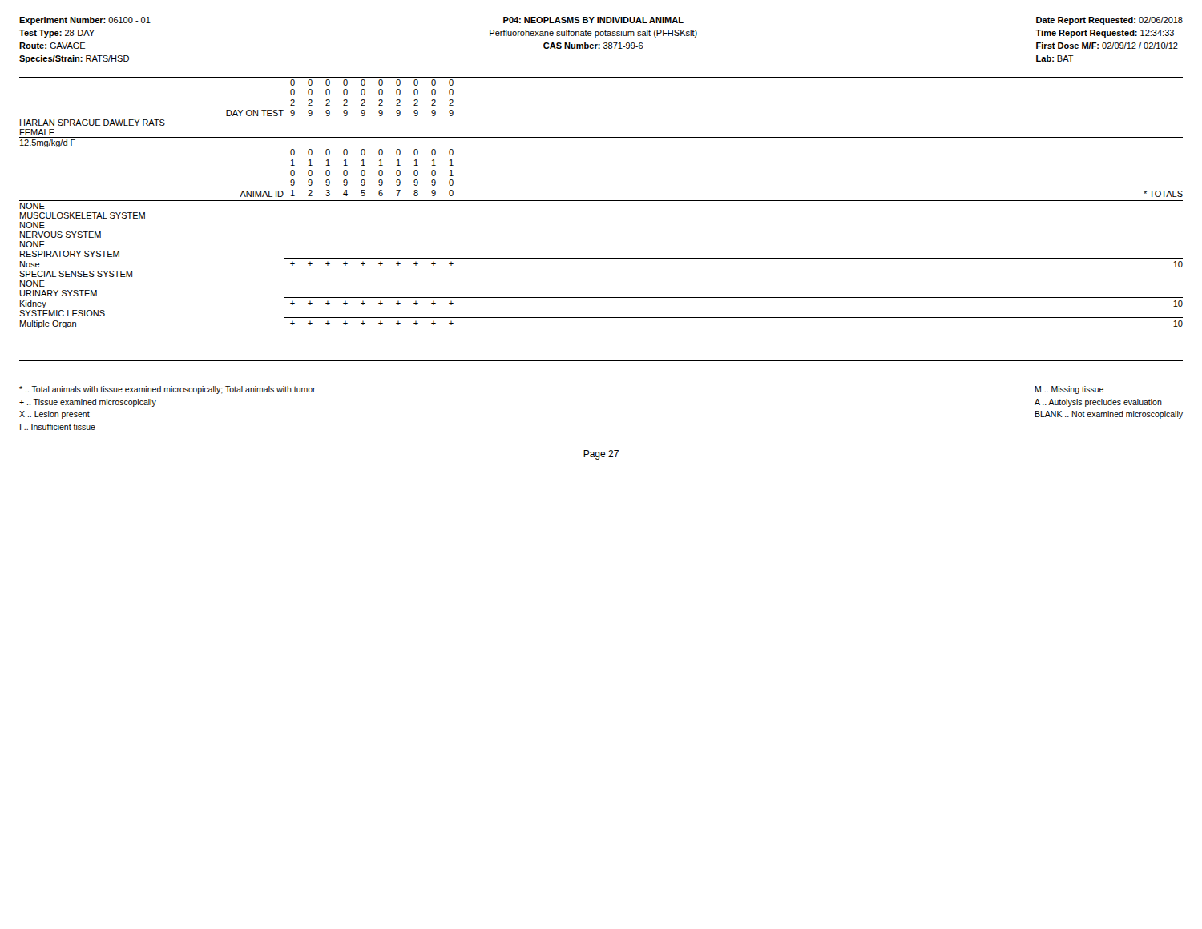Experiment Number: 06100 - 01
Test Type: 28-DAY
Route: GAVAGE
Species/Strain: RATS/HSD
P04: NEOPLASMS BY INDIVIDUAL ANIMAL
Perfluorohexane sulfonate potassium salt (PFHSKslt)
CAS Number: 3871-99-6
Date Report Requested: 02/06/2018
Time Report Requested: 12:34:33
First Dose M/F: 02/09/12 / 02/10/12
Lab: BAT
| DAY ON TEST | 0 0 2 9 | 0 0 2 9 | 0 0 2 9 | 0 0 2 9 | 0 0 2 9 | 0 0 2 9 | 0 0 2 9 | 0 0 2 9 | 0 0 2 9 | 0 0 2 9 | |
| HARLAN SPRAGUE DAWLEY RATS FEMALE | | |
| 12.5mg/kg/d F | | |
| ANIMAL ID | 0 1 0 9 1 | 0 1 0 9 2 | 0 1 0 9 3 | 0 1 0 9 4 | 0 1 0 9 5 | 0 1 0 9 6 | 0 1 0 9 7 | 0 1 0 9 8 | 0 1 0 9 9 | 0 1 1 0 0 | * TOTALS |
| NONE | | |
| MUSCULOSKELETAL SYSTEM | | |
| NONE | | |
| NERVOUS SYSTEM | | |
| NONE | | |
| RESPIRATORY SYSTEM | | |
| Nose | + | + | + | + | + | + | + | + | + | + | 10 |
| SPECIAL SENSES SYSTEM | | |
| NONE | | |
| URINARY SYSTEM | | |
| Kidney | + | + | + | + | + | + | + | + | + | + | 10 |
| SYSTEMIC LESIONS | | |
| Multiple Organ | + | + | + | + | + | + | + | + | + | + | 10 |
* .. Total animals with tissue examined microscopically; Total animals with tumor
+ .. Tissue examined microscopically
X .. Lesion present
I .. Insufficient tissue
M .. Missing tissue
A .. Autolysis precludes evaluation
BLANK .. Not examined microscopically
Page 27